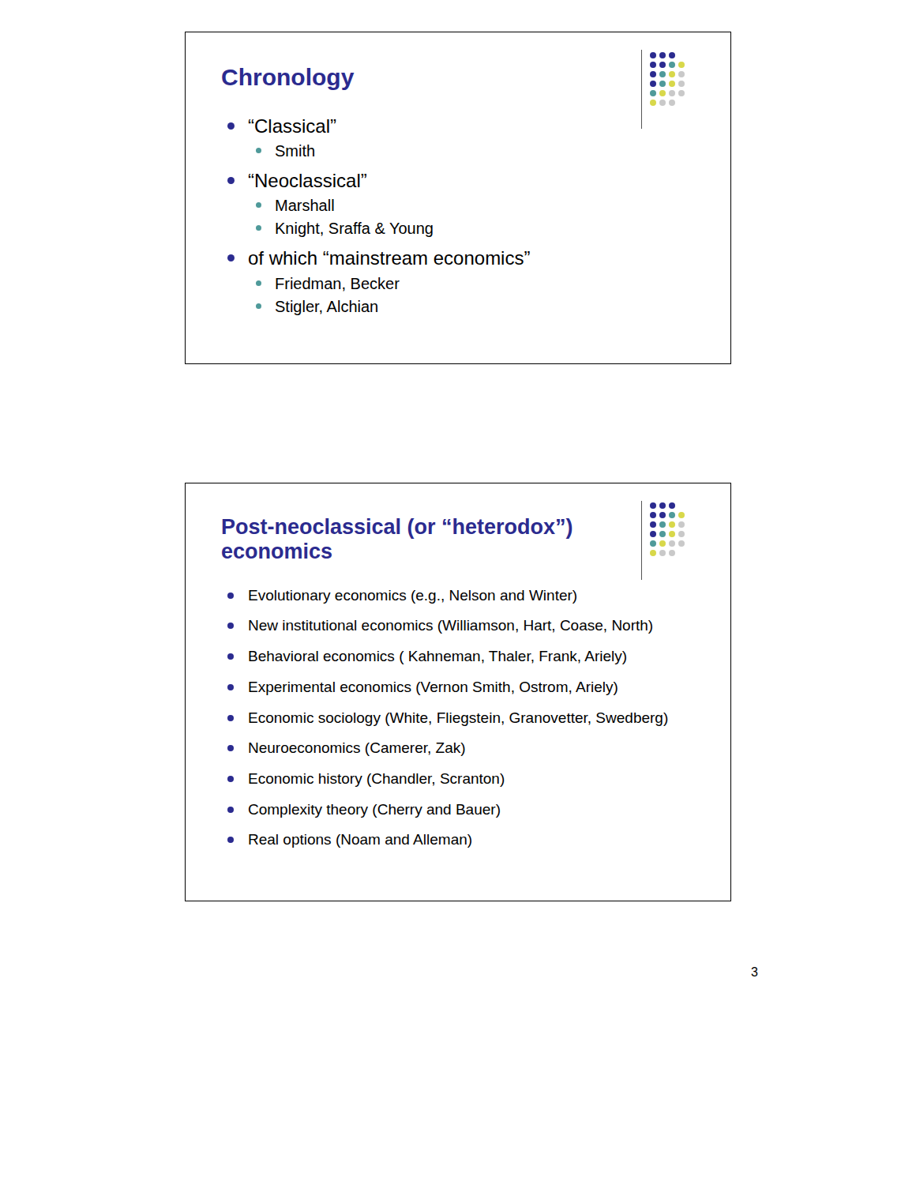Chronology
“Classical”
Smith
“Neoclassical”
Marshall
Knight, Sraffa & Young
of which “mainstream economics”
Friedman, Becker
Stigler, Alchian
Post-neoclassical (or “heterodox”) economics
Evolutionary economics (e.g., Nelson and Winter)
New institutional economics (Williamson, Hart, Coase, North)
Behavioral economics ( Kahneman, Thaler, Frank, Ariely)
Experimental economics (Vernon Smith, Ostrom, Ariely)
Economic sociology (White, Fliegstein, Granovetter, Swedberg)
Neuroeconomics (Camerer, Zak)
Economic history (Chandler, Scranton)
Complexity theory (Cherry and Bauer)
Real options (Noam and Alleman)
3